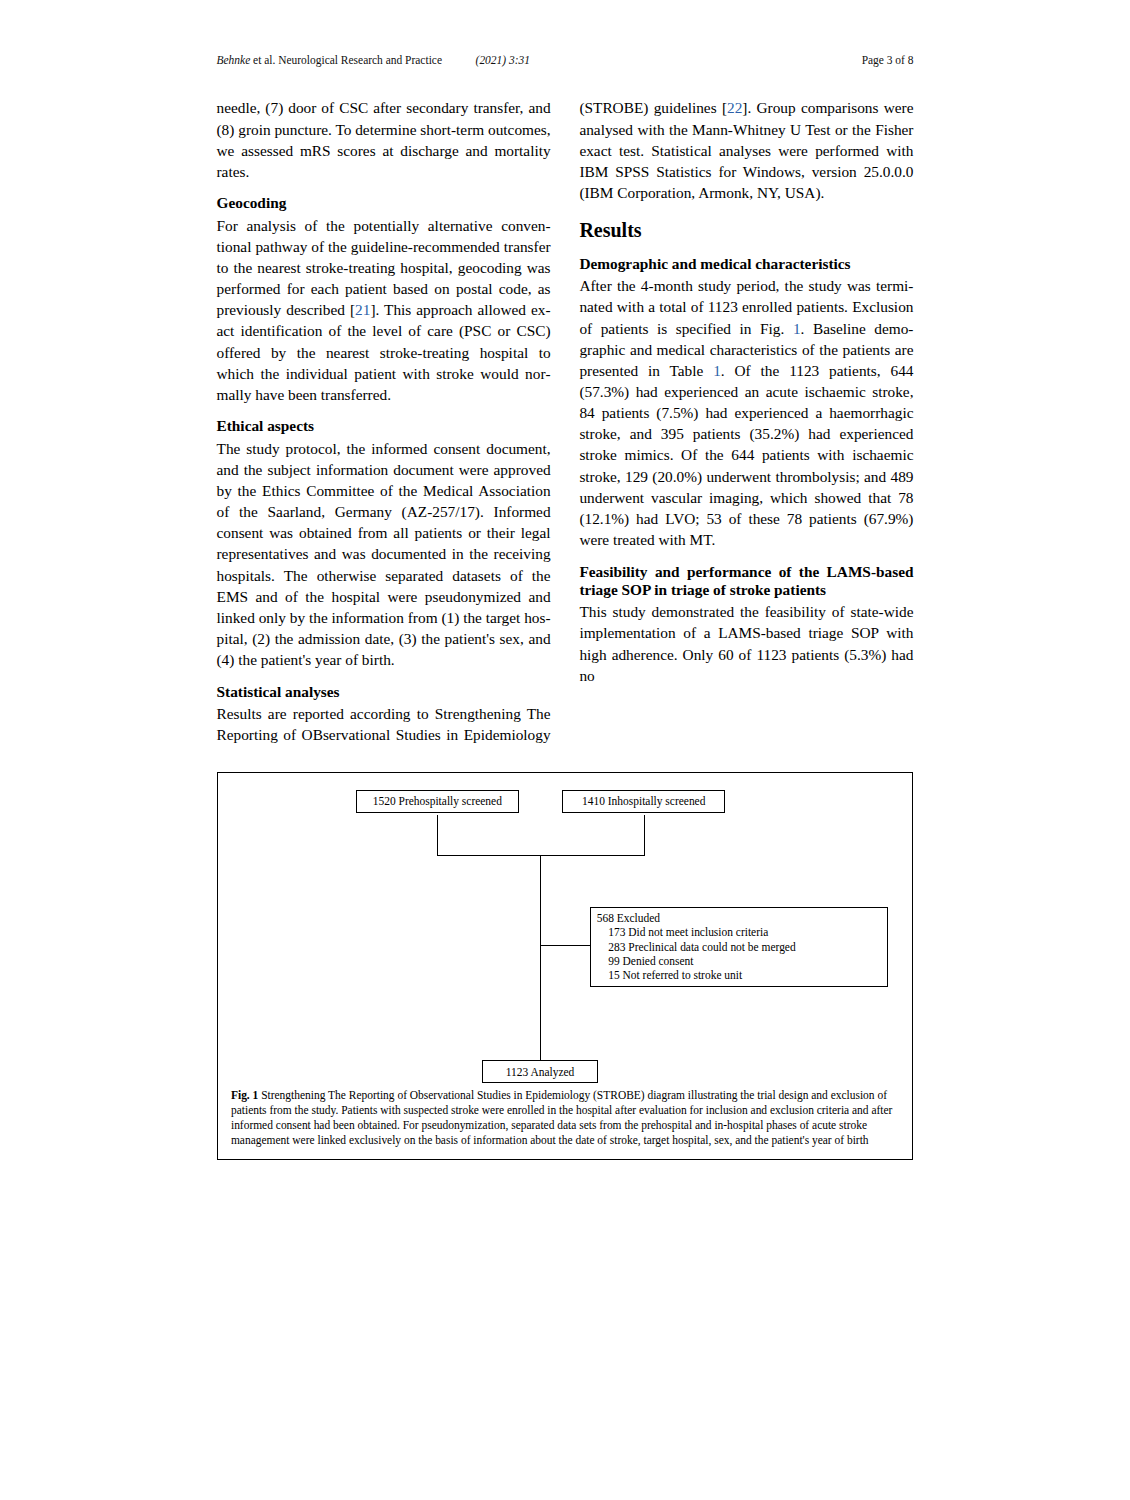Behnke et al. Neurological Research and Practice
(2021) 3:31
Page 3 of 8
needle, (7) door of CSC after secondary transfer, and (8) groin puncture. To determine short-term outcomes, we assessed mRS scores at discharge and mortality rates.
Geocoding
For analysis of the potentially alternative conventional pathway of the guideline-recommended transfer to the nearest stroke-treating hospital, geocoding was performed for each patient based on postal code, as previously described [21]. This approach allowed exact identification of the level of care (PSC or CSC) offered by the nearest stroke-treating hospital to which the individual patient with stroke would normally have been transferred.
Ethical aspects
The study protocol, the informed consent document, and the subject information document were approved by the Ethics Committee of the Medical Association of the Saarland, Germany (AZ-257/17). Informed consent was obtained from all patients or their legal representatives and was documented in the receiving hospitals. The otherwise separated datasets of the EMS and of the hospital were pseudonymized and linked only by the information from (1) the target hospital, (2) the admission date, (3) the patient's sex, and (4) the patient's year of birth.
Statistical analyses
Results are reported according to Strengthening The Reporting of OBservational Studies in Epidemiology (STROBE) guidelines [22]. Group comparisons were analysed with the Mann-Whitney U Test or the Fisher exact test. Statistical analyses were performed with IBM SPSS Statistics for Windows, version 25.0.0.0 (IBM Corporation, Armonk, NY, USA).
Results
Demographic and medical characteristics
After the 4-month study period, the study was terminated with a total of 1123 enrolled patients. Exclusion of patients is specified in Fig. 1. Baseline demographic and medical characteristics of the patients are presented in Table 1. Of the 1123 patients, 644 (57.3%) had experienced an acute ischaemic stroke, 84 patients (7.5%) had experienced a haemorrhagic stroke, and 395 patients (35.2%) had experienced stroke mimics. Of the 644 patients with ischaemic stroke, 129 (20.0%) underwent thrombolysis; and 489 underwent vascular imaging, which showed that 78 (12.1%) had LVO; 53 of these 78 patients (67.9%) were treated with MT.
Feasibility and performance of the LAMS-based triage SOP in triage of stroke patients
This study demonstrated the feasibility of state-wide implementation of a LAMS-based triage SOP with high adherence. Only 60 of 1123 patients (5.3%) had no
1520 Prehospitally screened
1410 Inhospitally screened
568 Excluded 173 Did not meet inclusion criteria 283 Preclinical data could not be merged 99 Denied consent 15 Not referred to stroke unit
1123 Analyzed
Fig. 1 Strengthening The Reporting of Observational Studies in Epidemiology (STROBE) diagram illustrating the trial design and exclusion of patients from the study. Patients with suspected stroke were enrolled in the hospital after evaluation for inclusion and exclusion criteria and after informed consent had been obtained. For pseudonymization, separated data sets from the prehospital and in-hospital phases of acute stroke management were linked exclusively on the basis of information about the date of stroke, target hospital, sex, and the patient's year of birth